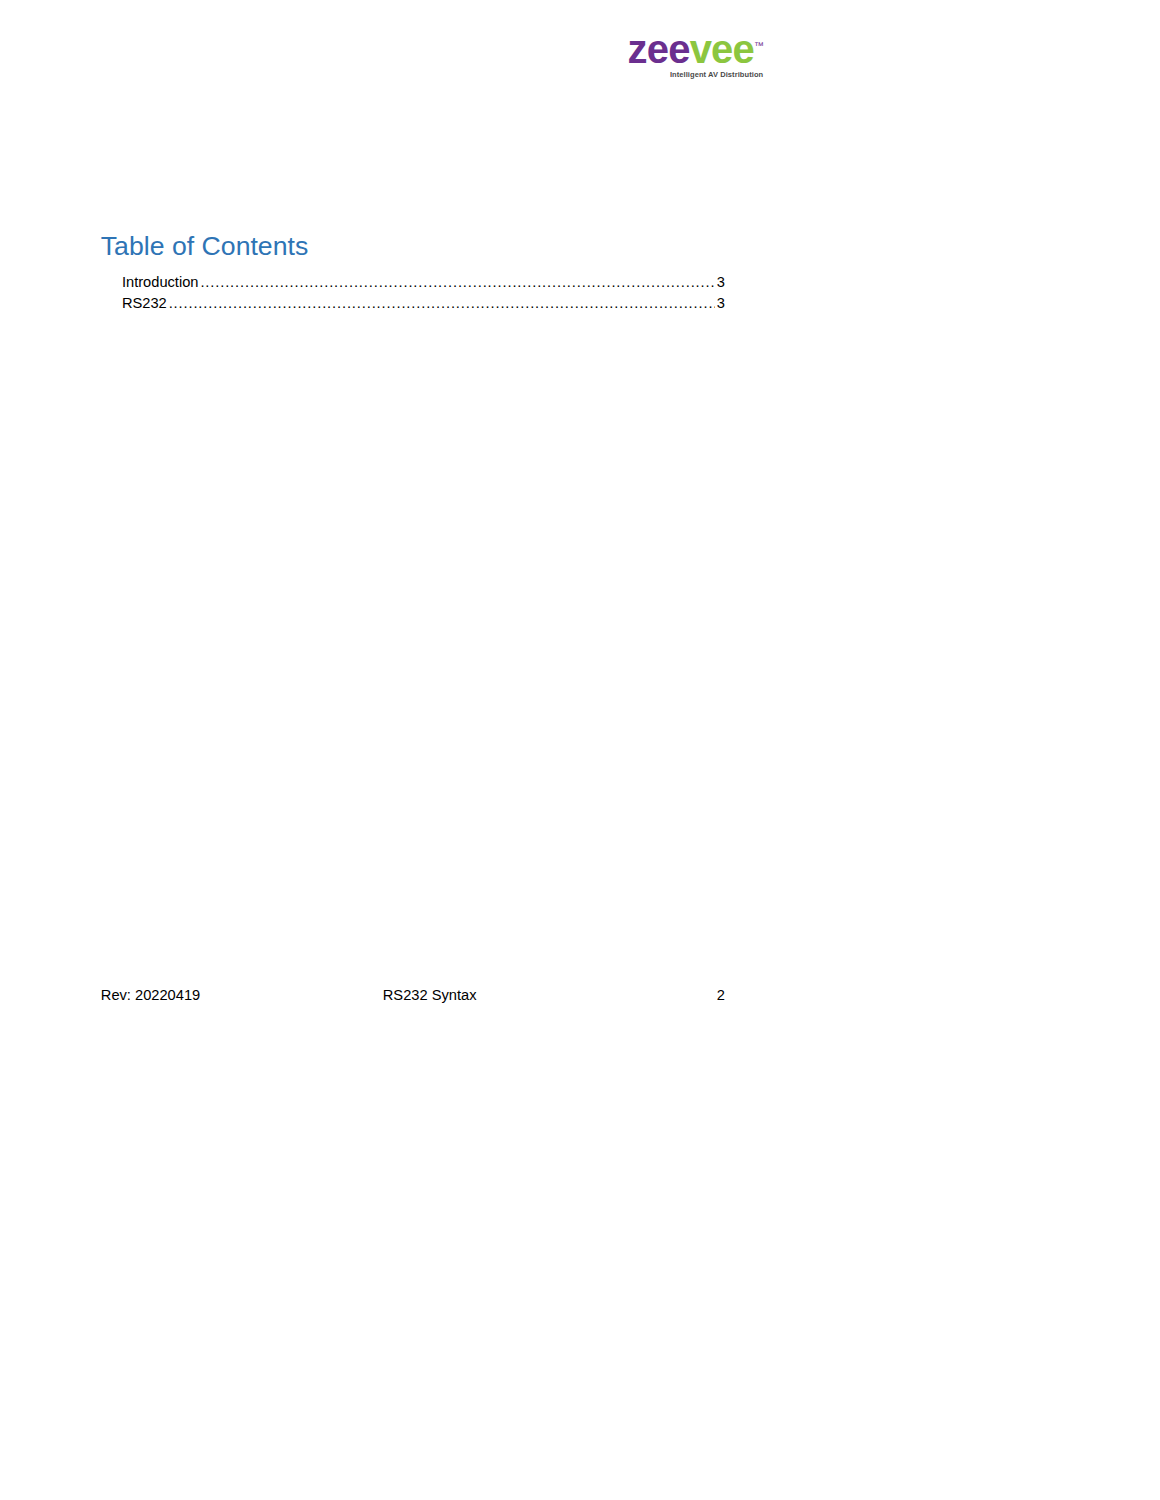zeevee™
Intelligent AV Distribution
Table of Contents
Introduction ........................................................................................................................................... 3
RS232 ..................................................................................................................................................... 3
Rev: 20220419 RS232 Syntax 2